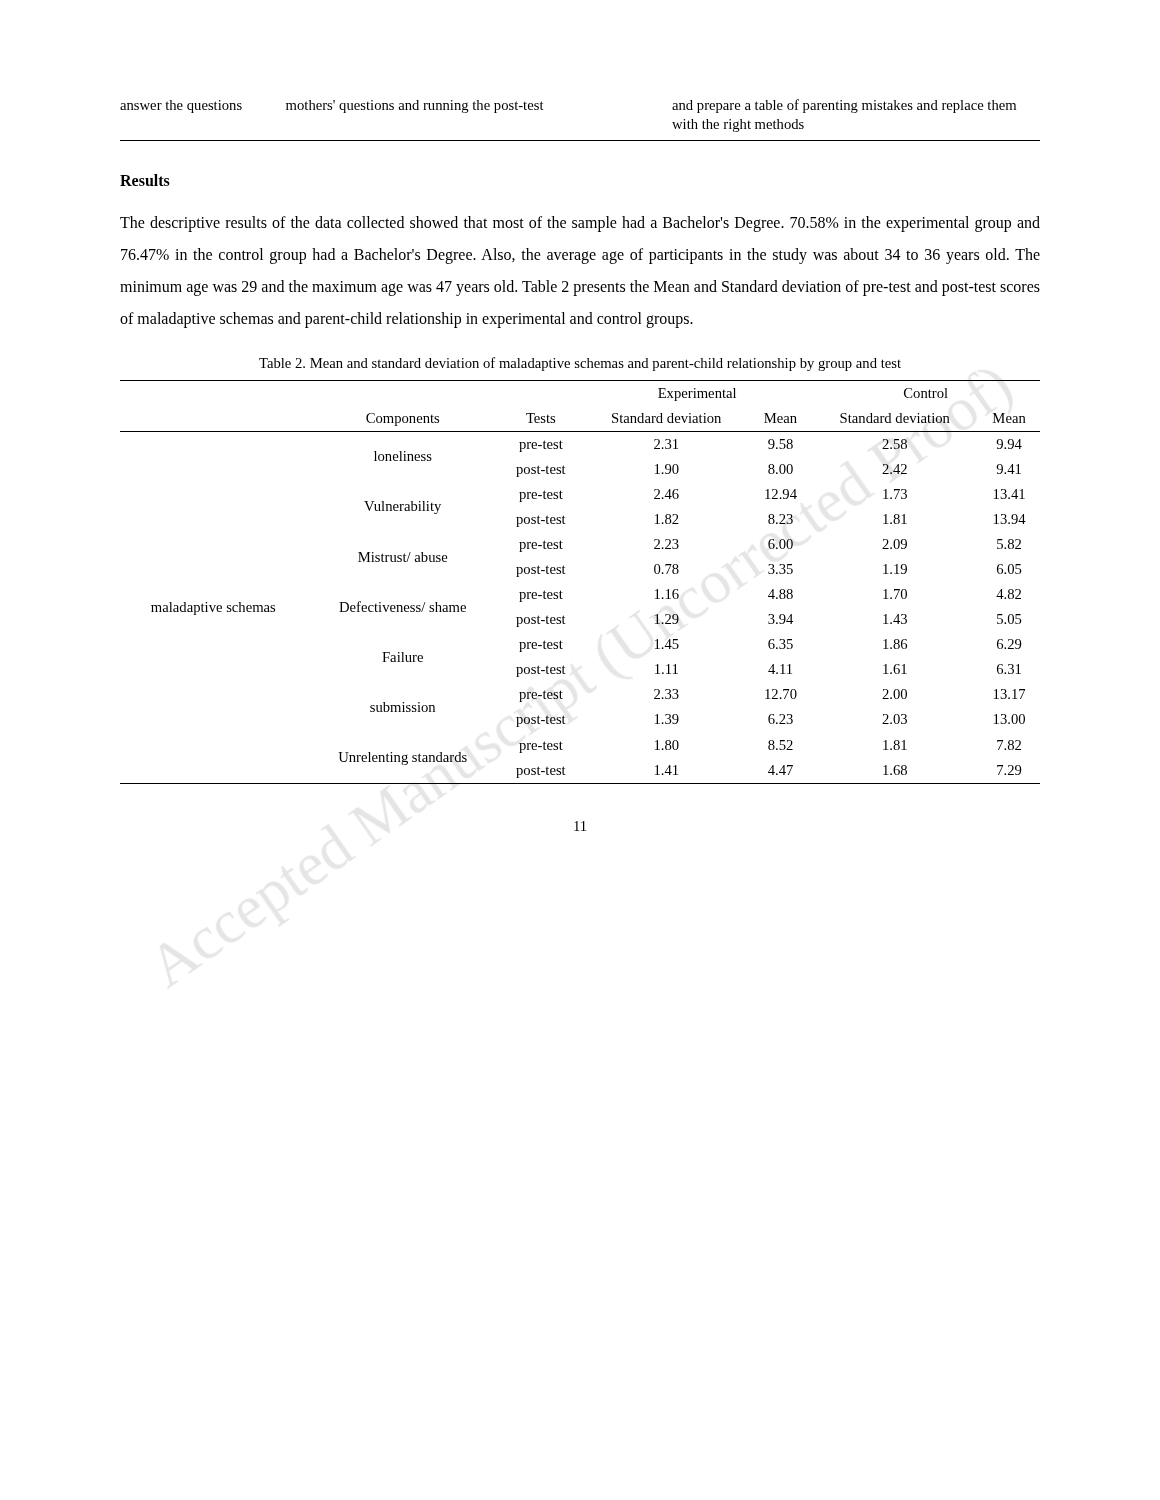Accepted Manuscript (Uncorrected Proof)
| answer the questions | mothers' questions and running the post-test | and prepare a table of parenting mistakes and replace them with the right methods |
Results
The descriptive results of the data collected showed that most of the sample had a Bachelor's Degree. 70.58% in the experimental group and 76.47% in the control group had a Bachelor's Degree. Also, the average age of participants in the study was about 34 to 36 years old. The minimum age was 29 and the maximum age was 47 years old. Table 2 presents the Mean and Standard deviation of pre-test and post-test scores of maladaptive schemas and parent-child relationship in experimental and control groups.
Table 2. Mean and standard deviation of maladaptive schemas and parent-child relationship by group and test
| | | | Experimental | Control |
| --- | --- | --- | --- | --- |
| | Components | Tests | Standard deviation | Mean | Standard deviation | Mean |
| maladaptive schemas | loneliness | pre-test | 2.31 | 9.58 | 2.58 | 9.94 |
| post-test | 1.90 | 8.00 | 2.42 | 9.41 |
| Vulnerability | pre-test | 2.46 | 12.94 | 1.73 | 13.41 |
| post-test | 1.82 | 8.23 | 1.81 | 13.94 |
| Mistrust/ abuse | pre-test | 2.23 | 6.00 | 2.09 | 5.82 |
| post-test | 0.78 | 3.35 | 1.19 | 6.05 |
| Defectiveness/ shame | pre-test | 1.16 | 4.88 | 1.70 | 4.82 |
| post-test | 1.29 | 3.94 | 1.43 | 5.05 |
| Failure | pre-test | 1.45 | 6.35 | 1.86 | 6.29 |
| post-test | 1.11 | 4.11 | 1.61 | 6.31 |
| submission | pre-test | 2.33 | 12.70 | 2.00 | 13.17 |
| post-test | 1.39 | 6.23 | 2.03 | 13.00 |
| Unrelenting standards | pre-test | 1.80 | 8.52 | 1.81 | 7.82 |
| post-test | 1.41 | 4.47 | 1.68 | 7.29 |
11